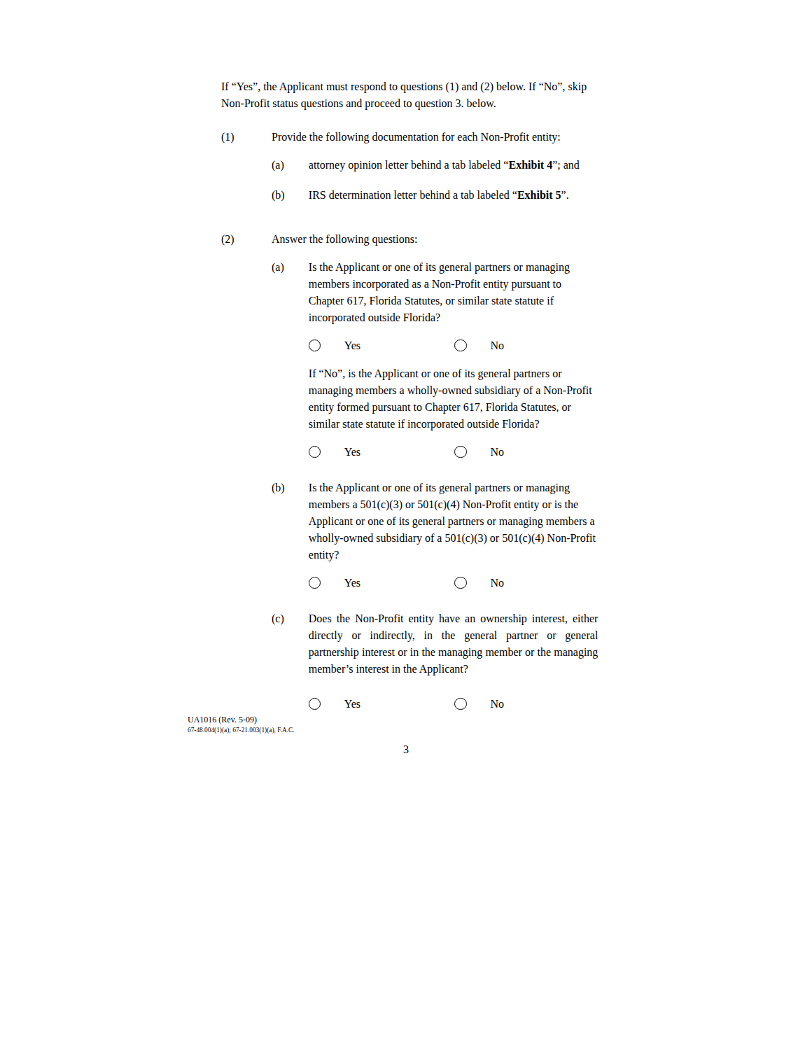If “Yes”, the Applicant must respond to questions (1) and (2) below. If “No”, skip Non-Profit status questions and proceed to question 3. below.
(1)
Provide the following documentation for each Non-Profit entity:
(a)
attorney opinion letter behind a tab labeled “Exhibit 4”; and
(b)
IRS determination letter behind a tab labeled “Exhibit 5”.
(2)
Answer the following questions:
(a)
Is the Applicant or one of its general partners or managing members incorporated as a Non-Profit entity pursuant to Chapter 617, Florida Statutes, or similar state statute if incorporated outside Florida?
Yes No
If “No”, is the Applicant or one of its general partners or managing members a wholly-owned subsidiary of a Non-Profit entity formed pursuant to Chapter 617, Florida Statutes, or similar state statute if incorporated outside Florida?
Yes No
(b)
Is the Applicant or one of its general partners or managing members a 501(c)(3) or 501(c)(4) Non-Profit entity or is the Applicant or one of its general partners or managing members a wholly-owned subsidiary of a 501(c)(3) or 501(c)(4) Non-Profit entity?
Yes No
(c)
Does the Non-Profit entity have an ownership interest, either directly or indirectly, in the general partner or general partnership interest or in the managing member or the managing member’s interest in the Applicant?
Yes No
UA1016 (Rev. 5-09)
67-48.004(1)(a); 67-21.003(1)(a), F.A.C.
3